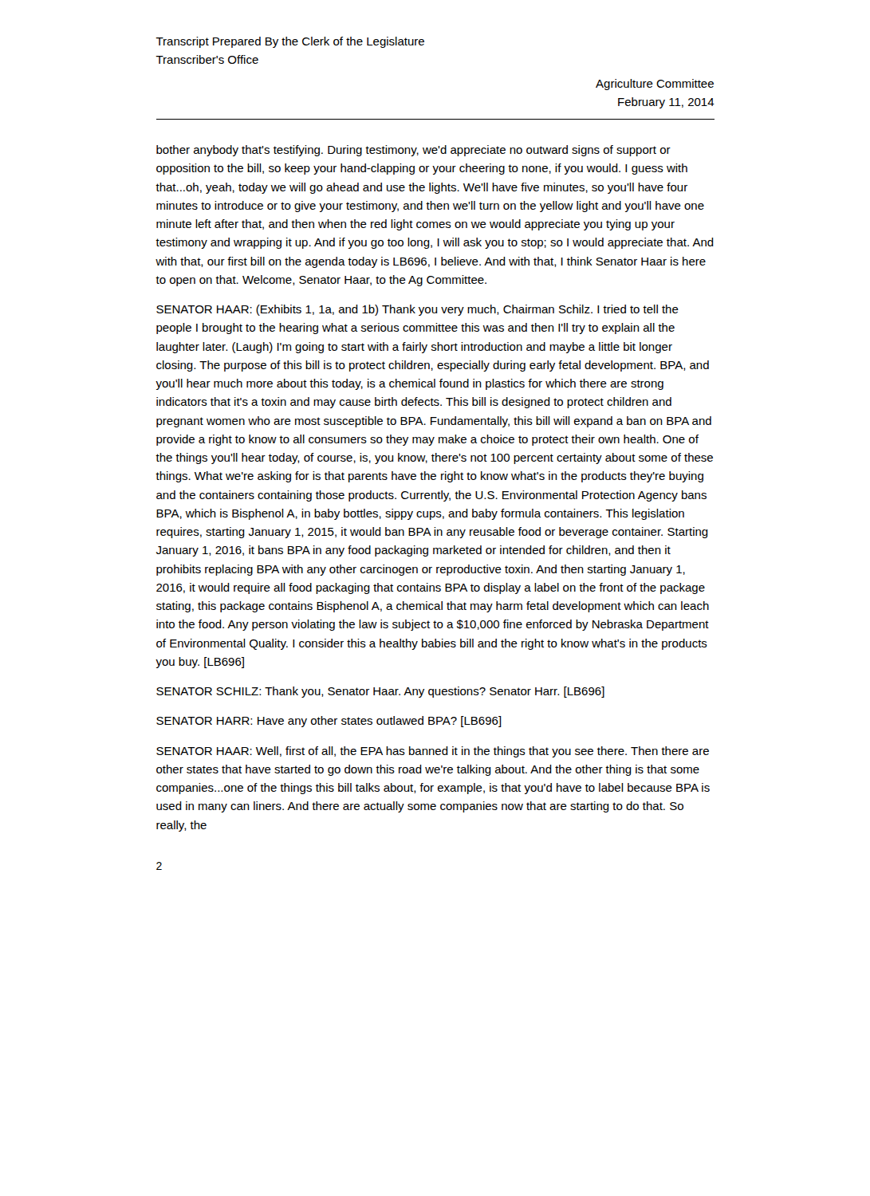Transcript Prepared By the Clerk of the Legislature
Transcriber's Office
Agriculture Committee
February 11, 2014
bother anybody that's testifying. During testimony, we'd appreciate no outward signs of support or opposition to the bill, so keep your hand-clapping or your cheering to none, if you would. I guess with that...oh, yeah, today we will go ahead and use the lights. We'll have five minutes, so you'll have four minutes to introduce or to give your testimony, and then we'll turn on the yellow light and you'll have one minute left after that, and then when the red light comes on we would appreciate you tying up your testimony and wrapping it up. And if you go too long, I will ask you to stop; so I would appreciate that. And with that, our first bill on the agenda today is LB696, I believe. And with that, I think Senator Haar is here to open on that. Welcome, Senator Haar, to the Ag Committee.
SENATOR HAAR: (Exhibits 1, 1a, and 1b) Thank you very much, Chairman Schilz. I tried to tell the people I brought to the hearing what a serious committee this was and then I'll try to explain all the laughter later. (Laugh) I'm going to start with a fairly short introduction and maybe a little bit longer closing. The purpose of this bill is to protect children, especially during early fetal development. BPA, and you'll hear much more about this today, is a chemical found in plastics for which there are strong indicators that it's a toxin and may cause birth defects. This bill is designed to protect children and pregnant women who are most susceptible to BPA. Fundamentally, this bill will expand a ban on BPA and provide a right to know to all consumers so they may make a choice to protect their own health. One of the things you'll hear today, of course, is, you know, there's not 100 percent certainty about some of these things. What we're asking for is that parents have the right to know what's in the products they're buying and the containers containing those products. Currently, the U.S. Environmental Protection Agency bans BPA, which is Bisphenol A, in baby bottles, sippy cups, and baby formula containers. This legislation requires, starting January 1, 2015, it would ban BPA in any reusable food or beverage container. Starting January 1, 2016, it bans BPA in any food packaging marketed or intended for children, and then it prohibits replacing BPA with any other carcinogen or reproductive toxin. And then starting January 1, 2016, it would require all food packaging that contains BPA to display a label on the front of the package stating, this package contains Bisphenol A, a chemical that may harm fetal development which can leach into the food. Any person violating the law is subject to a $10,000 fine enforced by Nebraska Department of Environmental Quality. I consider this a healthy babies bill and the right to know what's in the products you buy. [LB696]
SENATOR SCHILZ: Thank you, Senator Haar. Any questions? Senator Harr. [LB696]
SENATOR HARR: Have any other states outlawed BPA? [LB696]
SENATOR HAAR: Well, first of all, the EPA has banned it in the things that you see there. Then there are other states that have started to go down this road we're talking about. And the other thing is that some companies...one of the things this bill talks about, for example, is that you'd have to label because BPA is used in many can liners. And there are actually some companies now that are starting to do that. So really, the
2